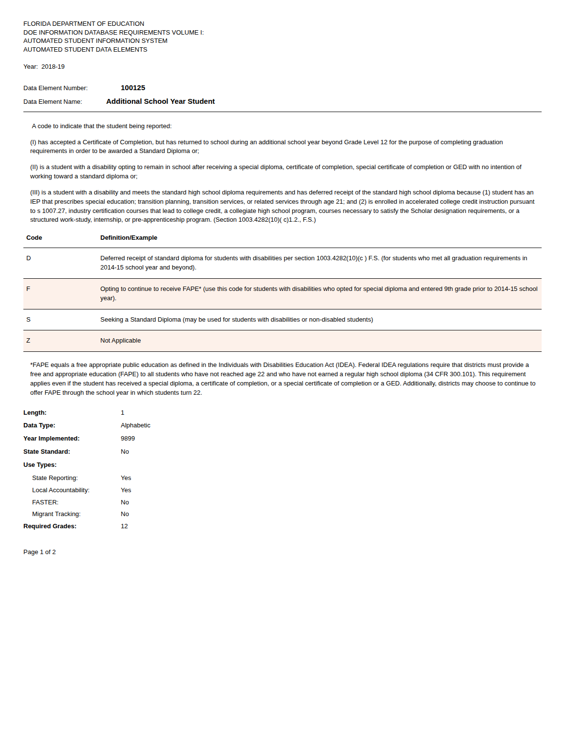FLORIDA DEPARTMENT OF EDUCATION
DOE INFORMATION DATABASE REQUIREMENTS VOLUME I:
AUTOMATED STUDENT INFORMATION SYSTEM
AUTOMATED STUDENT DATA ELEMENTS
Year: 2018-19
Data Element Number: 100125
Data Element Name: Additional School Year Student
A code to indicate that the student being reported:
(I) has accepted a Certificate of Completion, but has returned to school during an additional school year beyond Grade Level 12 for the purpose of completing graduation requirements in order to be awarded a Standard Diploma or;
(II) is a student with a disability opting to remain in school after receiving a special diploma, certificate of completion, special certificate of completion or GED with no intention of working toward a standard diploma or;
(III) is a student with a disability and meets the standard high school diploma requirements and has deferred receipt of the standard high school diploma because (1) student has an IEP that prescribes special education; transition planning, transition services, or related services through age 21; and (2) is enrolled in accelerated college credit instruction pursuant to s 1007.27, industry certification courses that lead to college credit, a collegiate high school program, courses necessary to satisfy the Scholar designation requirements, or a structured work-study, internship, or pre-apprenticeship program. (Section 1003.4282(10)( c)1.2., F.S.)
| Code | Definition/Example |
| --- | --- |
| D | Deferred receipt of standard diploma for students with disabilities per section 1003.4282(10)(c ) F.S. (for students who met all graduation requirements in 2014-15 school year and beyond). |
| F | Opting to continue to receive FAPE* (use this code for students with disabilities who opted for special diploma and entered 9th grade prior to 2014-15 school year). |
| S | Seeking a Standard Diploma (may be used for students with disabilities or non-disabled students) |
| Z | Not Applicable |
*FAPE equals a free appropriate public education as defined in the Individuals with Disabilities Education Act (IDEA). Federal IDEA regulations require that districts must provide a free and appropriate education (FAPE) to all students who have not reached age 22 and who have not earned a regular high school diploma (34 CFR 300.101). This requirement applies even if the student has received a special diploma, a certificate of completion, or a special certificate of completion or a GED. Additionally, districts may choose to continue to offer FAPE through the school year in which students turn 22.
Length: 1
Data Type: Alphabetic
Year Implemented: 9899
State Standard: No
Use Types:
State Reporting: Yes
Local Accountability: Yes
FASTER: No
Migrant Tracking: No
Required Grades: 12
Page 1 of 2